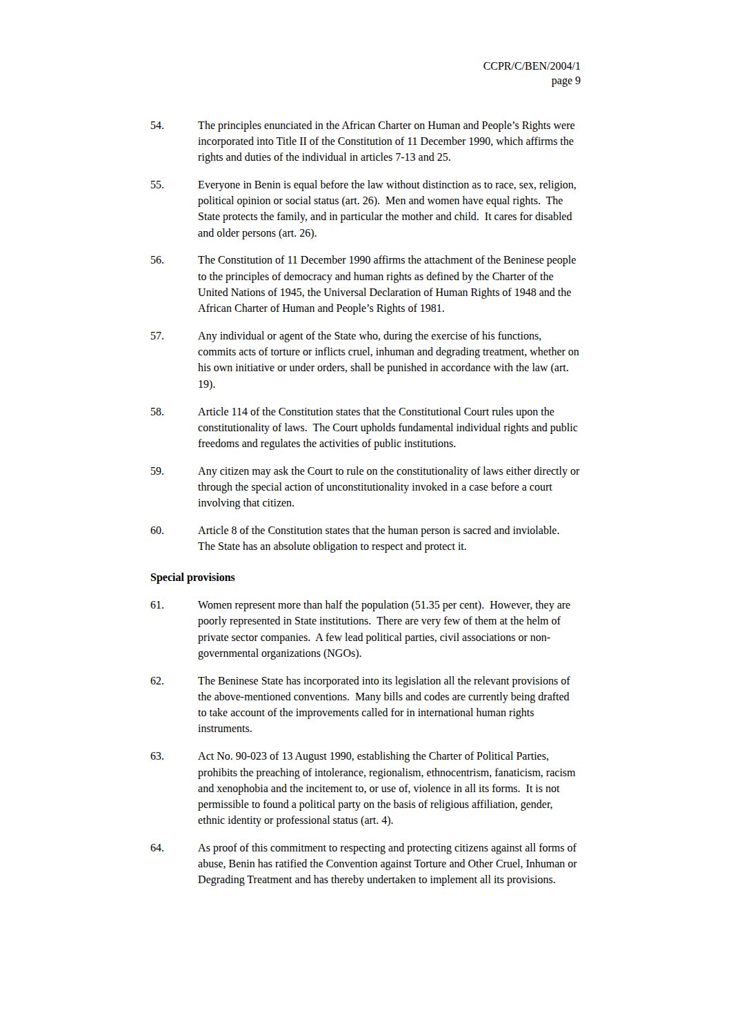CCPR/C/BEN/2004/1 page 9
54. The principles enunciated in the African Charter on Human and People’s Rights were incorporated into Title II of the Constitution of 11 December 1990, which affirms the rights and duties of the individual in articles 7-13 and 25.
55. Everyone in Benin is equal before the law without distinction as to race, sex, religion, political opinion or social status (art. 26). Men and women have equal rights. The State protects the family, and in particular the mother and child. It cares for disabled and older persons (art. 26).
56. The Constitution of 11 December 1990 affirms the attachment of the Beninese people to the principles of democracy and human rights as defined by the Charter of the United Nations of 1945, the Universal Declaration of Human Rights of 1948 and the African Charter of Human and People’s Rights of 1981.
57. Any individual or agent of the State who, during the exercise of his functions, commits acts of torture or inflicts cruel, inhuman and degrading treatment, whether on his own initiative or under orders, shall be punished in accordance with the law (art. 19).
58. Article 114 of the Constitution states that the Constitutional Court rules upon the constitutionality of laws. The Court upholds fundamental individual rights and public freedoms and regulates the activities of public institutions.
59. Any citizen may ask the Court to rule on the constitutionality of laws either directly or through the special action of unconstitutionality invoked in a case before a court involving that citizen.
60. Article 8 of the Constitution states that the human person is sacred and inviolable. The State has an absolute obligation to respect and protect it.
Special provisions
61. Women represent more than half the population (51.35 per cent). However, they are poorly represented in State institutions. There are very few of them at the helm of private sector companies. A few lead political parties, civil associations or non-governmental organizations (NGOs).
62. The Beninese State has incorporated into its legislation all the relevant provisions of the above-mentioned conventions. Many bills and codes are currently being drafted to take account of the improvements called for in international human rights instruments.
63. Act No. 90-023 of 13 August 1990, establishing the Charter of Political Parties, prohibits the preaching of intolerance, regionalism, ethnocentrism, fanaticism, racism and xenophobia and the incitement to, or use of, violence in all its forms. It is not permissible to found a political party on the basis of religious affiliation, gender, ethnic identity or professional status (art. 4).
64. As proof of this commitment to respecting and protecting citizens against all forms of abuse, Benin has ratified the Convention against Torture and Other Cruel, Inhuman or Degrading Treatment and has thereby undertaken to implement all its provisions.